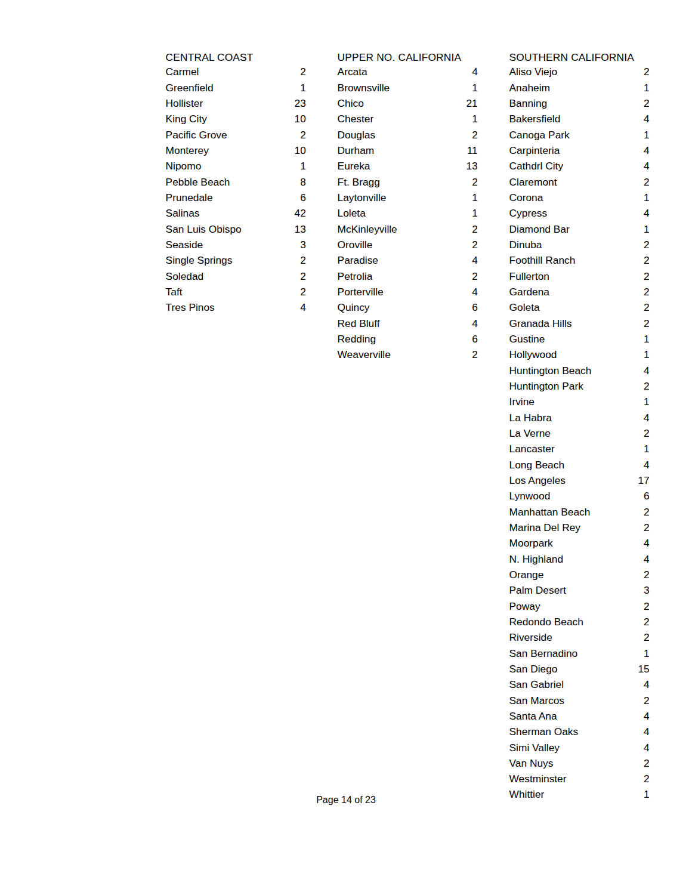CENTRAL COAST
| Carmel | 2 |
| Greenfield | 1 |
| Hollister | 23 |
| King City | 10 |
| Pacific Grove | 2 |
| Monterey | 10 |
| Nipomo | 1 |
| Pebble Beach | 8 |
| Prunedale | 6 |
| Salinas | 42 |
| San Luis Obispo | 13 |
| Seaside | 3 |
| Single Springs | 2 |
| Soledad | 2 |
| Taft | 2 |
| Tres Pinos | 4 |
UPPER NO. CALIFORNIA
| Arcata | 4 |
| Brownsville | 1 |
| Chico | 21 |
| Chester | 1 |
| Douglas | 2 |
| Durham | 11 |
| Eureka | 13 |
| Ft. Bragg | 2 |
| Laytonville | 1 |
| Loleta | 1 |
| McKinleyville | 2 |
| Oroville | 2 |
| Paradise | 4 |
| Petrolia | 2 |
| Porterville | 4 |
| Quincy | 6 |
| Red Bluff | 4 |
| Redding | 6 |
| Weaverville | 2 |
SOUTHERN CALIFORNIA
| Aliso Viejo | 2 |
| Anaheim | 1 |
| Banning | 2 |
| Bakersfield | 4 |
| Canoga Park | 1 |
| Carpinteria | 4 |
| Cathdrl City | 4 |
| Claremont | 2 |
| Corona | 1 |
| Cypress | 4 |
| Diamond Bar | 1 |
| Dinuba | 2 |
| Foothill Ranch | 2 |
| Fullerton | 2 |
| Gardena | 2 |
| Goleta | 2 |
| Granada Hills | 2 |
| Gustine | 1 |
| Hollywood | 1 |
| Huntington Beach | 4 |
| Huntington Park | 2 |
| Irvine | 1 |
| La Habra | 4 |
| La Verne | 2 |
| Lancaster | 1 |
| Long Beach | 4 |
| Los Angeles | 17 |
| Lynwood | 6 |
| Manhattan Beach | 2 |
| Marina Del Rey | 2 |
| Moorpark | 4 |
| N. Highland | 4 |
| Orange | 2 |
| Palm Desert | 3 |
| Poway | 2 |
| Redondo Beach | 2 |
| Riverside | 2 |
| San Bernadino | 1 |
| San Diego | 15 |
| San Gabriel | 4 |
| San Marcos | 2 |
| Santa Ana | 4 |
| Sherman Oaks | 4 |
| Simi Valley | 4 |
| Van Nuys | 2 |
| Westminster | 2 |
| Whittier | 1 |
Page 14 of 23